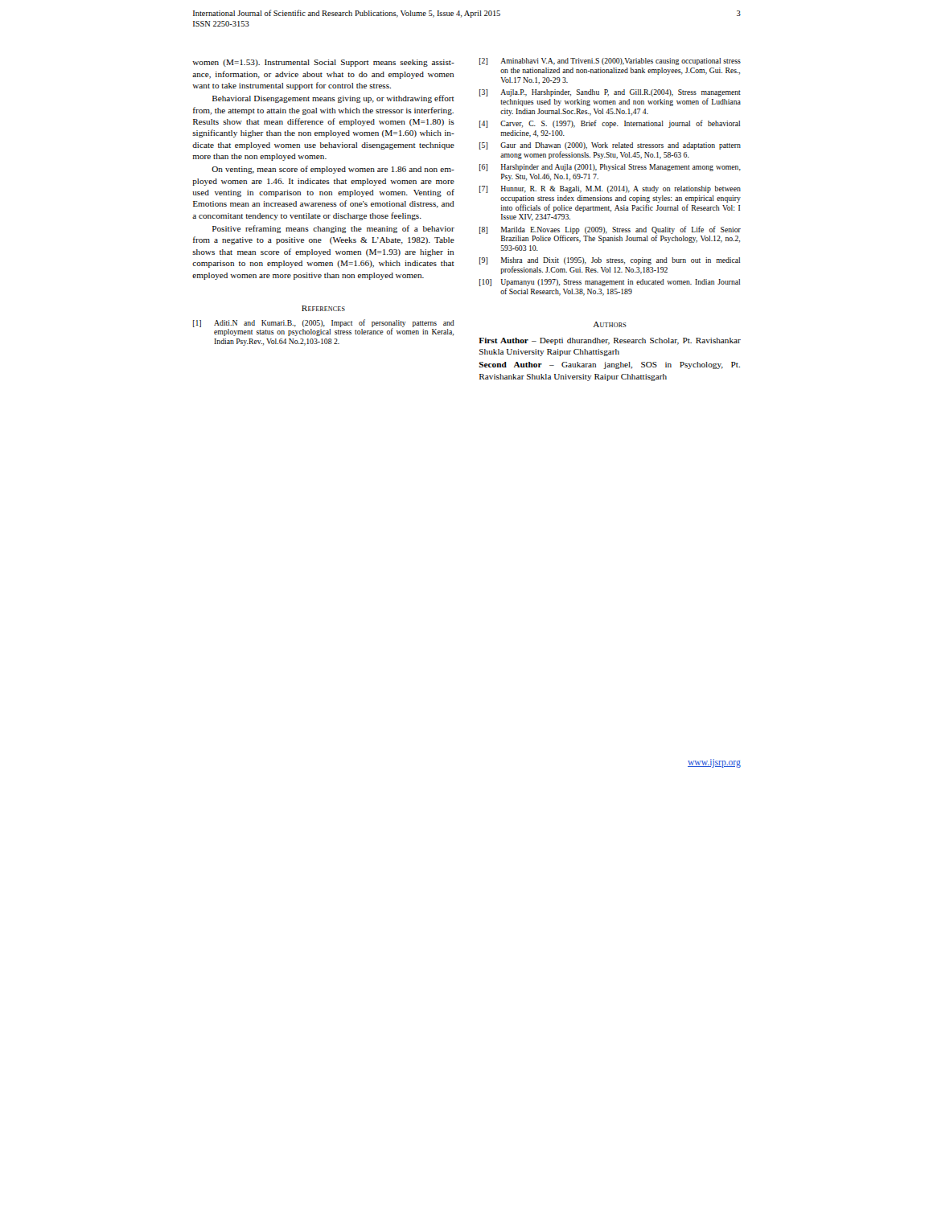International Journal of Scientific and Research Publications, Volume 5, Issue 4, April 2015 ISSN 2250-3153 3
women (M=1.53). Instrumental Social Support means seeking assistance, information, or advice about what to do and employed women want to take instrumental support for control the stress.
Behavioral Disengagement means giving up, or withdrawing effort from, the attempt to attain the goal with which the stressor is interfering. Results show that mean difference of employed women (M=1.80) is significantly higher than the non employed women (M=1.60) which indicate that employed women use behavioral disengagement technique more than the non employed women.
On venting, mean score of employed women are 1.86 and non employed women are 1.46. It indicates that employed women are more used venting in comparison to non employed women. Venting of Emotions mean an increased awareness of one's emotional distress, and a concomitant tendency to ventilate or discharge those feelings.
Positive reframing means changing the meaning of a behavior from a negative to a positive one (Weeks & L’Abate, 1982). Table shows that mean score of employed women (M=1.93) are higher in comparison to non employed women (M=1.66), which indicates that employed women are more positive than non employed women.
References
[1] Aditi.N and Kumari.B., (2005), Impact of personality patterns and employment status on psychological stress tolerance of women in Kerala, Indian Psy.Rev., Vol.64 No.2,103-108 2.
[2] Aminabhavi V.A, and Triveni.S (2000),Variables causing occupational stress on the nationalized and non-nationalized bank employees, J.Com, Gui. Res., Vol.17 No.1, 20-29 3.
[3] Aujla.P., Harshpinder, Sandhu P, and Gill.R.(2004), Stress management techniques used by working women and non working women of Ludhiana city. Indian Journal.Soc.Res., Vol 45.No.1,47 4.
[4] Carver, C. S. (1997), Brief cope. International journal of behavioral medicine, 4, 92-100.
[5] Gaur and Dhawan (2000), Work related stressors and adaptation pattern among women professionsls. Psy.Stu, Vol.45, No.1, 58-63 6.
[6] Harshpinder and Aujla (2001), Physical Stress Management among women, Psy. Stu, Vol.46, No.1, 69-71 7.
[7] Hunnur, R. R & Bagali, M.M. (2014), A study on relationship between occupation stress index dimensions and coping styles: an empirical enquiry into officials of police department, Asia Pacific Journal of Research Vol: I Issue XIV, 2347-4793.
[8] Marilda E.Novaes Lipp (2009), Stress and Quality of Life of Senior Brazilian Police Officers, The Spanish Journal of Psychology, Vol.12, no.2, 593-603 10.
[9] Mishra and Dixit (1995), Job stress, coping and burn out in medical professionals. J.Com. Gui. Res. Vol 12. No.3,183-192
[10] Upamanyu (1997), Stress management in educated women. Indian Journal of Social Research, Vol.38, No.3, 185-189
Authors
First Author – Deepti dhurandher, Research Scholar, Pt. Ravishankar Shukla University Raipur Chhattisgarh
Second Author – Gaukaran janghel, SOS in Psychology, Pt. Ravishankar Shukla University Raipur Chhattisgarh
www.ijsrp.org